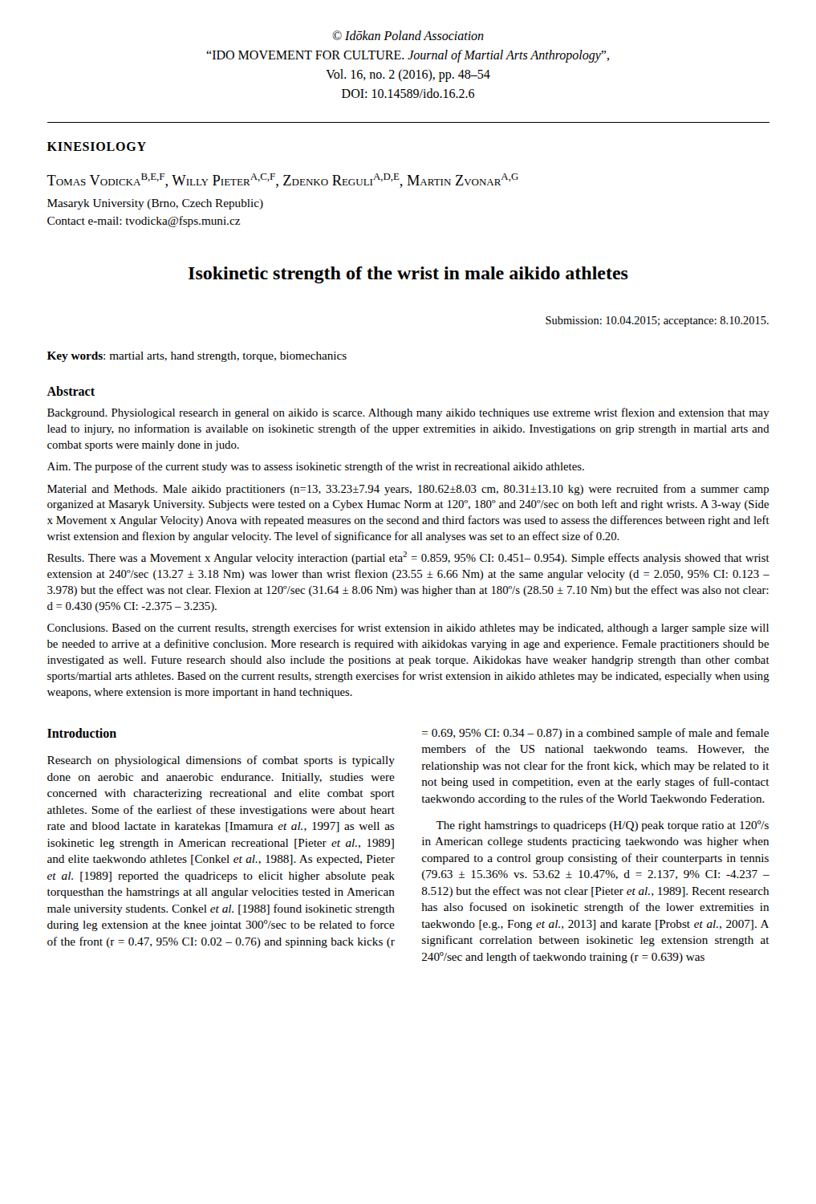© Idōkan Poland Association
“IDO MOVEMENT FOR CULTURE. Journal of Martial Arts Anthropology”,
Vol. 16, no. 2 (2016), pp. 48–54
DOI: 10.14589/ido.16.2.6
Kinesiology
Tomas VodickaB,E,F, Willy PieterA,C,F, Zdenko ReguliA,D,E, Martin ZvonarA,G
Masaryk University (Brno, Czech Republic)
Contact e-mail: tvodicka@fsps.muni.cz
Isokinetic strength of the wrist in male aikido athletes
Submission: 10.04.2015; acceptance: 8.10.2015.
Key words: martial arts, hand strength, torque, biomechanics
Abstract
Background. Physiological research in general on aikido is scarce. Although many aikido techniques use extreme wrist flexion and extension that may lead to injury, no information is available on isokinetic strength of the upper extremities in aikido. Investigations on grip strength in martial arts and combat sports were mainly done in judo.
Aim. The purpose of the current study was to assess isokinetic strength of the wrist in recreational aikido athletes.
Material and Methods. Male aikido practitioners (n=13, 33.23±7.94 years, 180.62±8.03 cm, 80.31±13.10 kg) were recruited from a summer camp organized at Masaryk University. Subjects were tested on a Cybex Humac Norm at 120º, 180º and 240º/sec on both left and right wrists. A 3-way (Side x Movement x Angular Velocity) Anova with repeated measures on the second and third factors was used to assess the differences between right and left wrist extension and flexion by angular velocity. The level of significance for all analyses was set to an effect size of 0.20.
Results. There was a Movement x Angular velocity interaction (partial eta2 = 0.859, 95% CI: 0.451– 0.954). Simple effects analysis showed that wrist extension at 240º/sec (13.27 ± 3.18 Nm) was lower than wrist flexion (23.55 ± 6.66 Nm) at the same angular velocity (d = 2.050, 95% CI: 0.123 – 3.978) but the effect was not clear. Flexion at 120º/sec (31.64 ± 8.06 Nm) was higher than at 180º/s (28.50 ± 7.10 Nm) but the effect was also not clear: d = 0.430 (95% CI: -2.375 – 3.235).
Conclusions. Based on the current results, strength exercises for wrist extension in aikido athletes may be indicated, although a larger sample size will be needed to arrive at a definitive conclusion. More research is required with aikidokas varying in age and experience. Female practitioners should be investigated as well. Future research should also include the positions at peak torque. Aikidokas have weaker handgrip strength than other combat sports/martial arts athletes. Based on the current results, strength exercises for wrist extension in aikido athletes may be indicated, especially when using weapons, where extension is more important in hand techniques.
Introduction
Research on physiological dimensions of combat sports is typically done on aerobic and anaerobic endurance. Initially, studies were concerned with characterizing recreational and elite combat sport athletes. Some of the earliest of these investigations were about heart rate and blood lactate in karatekas [Imamura et al., 1997] as well as isokinetic leg strength in American recreational [Pieter et al., 1989] and elite taekwondo athletes [Conkel et al., 1988]. As expected, Pieter et al. [1989] reported the quadriceps to elicit higher absolute peak torquesthan the hamstrings at all angular velocities tested in American male university students. Conkel et al. [1988] found isokinetic strength during leg extension at the knee jointat 300º/sec to be related to force of the front (r = 0.47, 95% CI: 0.02 – 0.76) and spinning back kicks (r = 0.69, 95% CI: 0.34 – 0.87) in a combined sample of male and female members of the US national taekwondo teams. However, the relationship was not clear for the front kick, which may be related to it not being used in competition, even at the early stages of full-contact taekwondo according to the rules of the World Taekwondo Federation.
The right hamstrings to quadriceps (H/Q) peak torque ratio at 120º/s in American college students practicing taekwondo was higher when compared to a control group consisting of their counterparts in tennis (79.63 ± 15.36% vs. 53.62 ± 10.47%, d = 2.137, 9% CI: -4.237 – 8.512) but the effect was not clear [Pieter et al., 1989]. Recent research has also focused on isokinetic strength of the lower extremities in taekwondo [e.g., Fong et al., 2013] and karate [Probst et al., 2007]. A significant correlation between isokinetic leg extension strength at 240º/sec and length of taekwondo training (r = 0.639) was